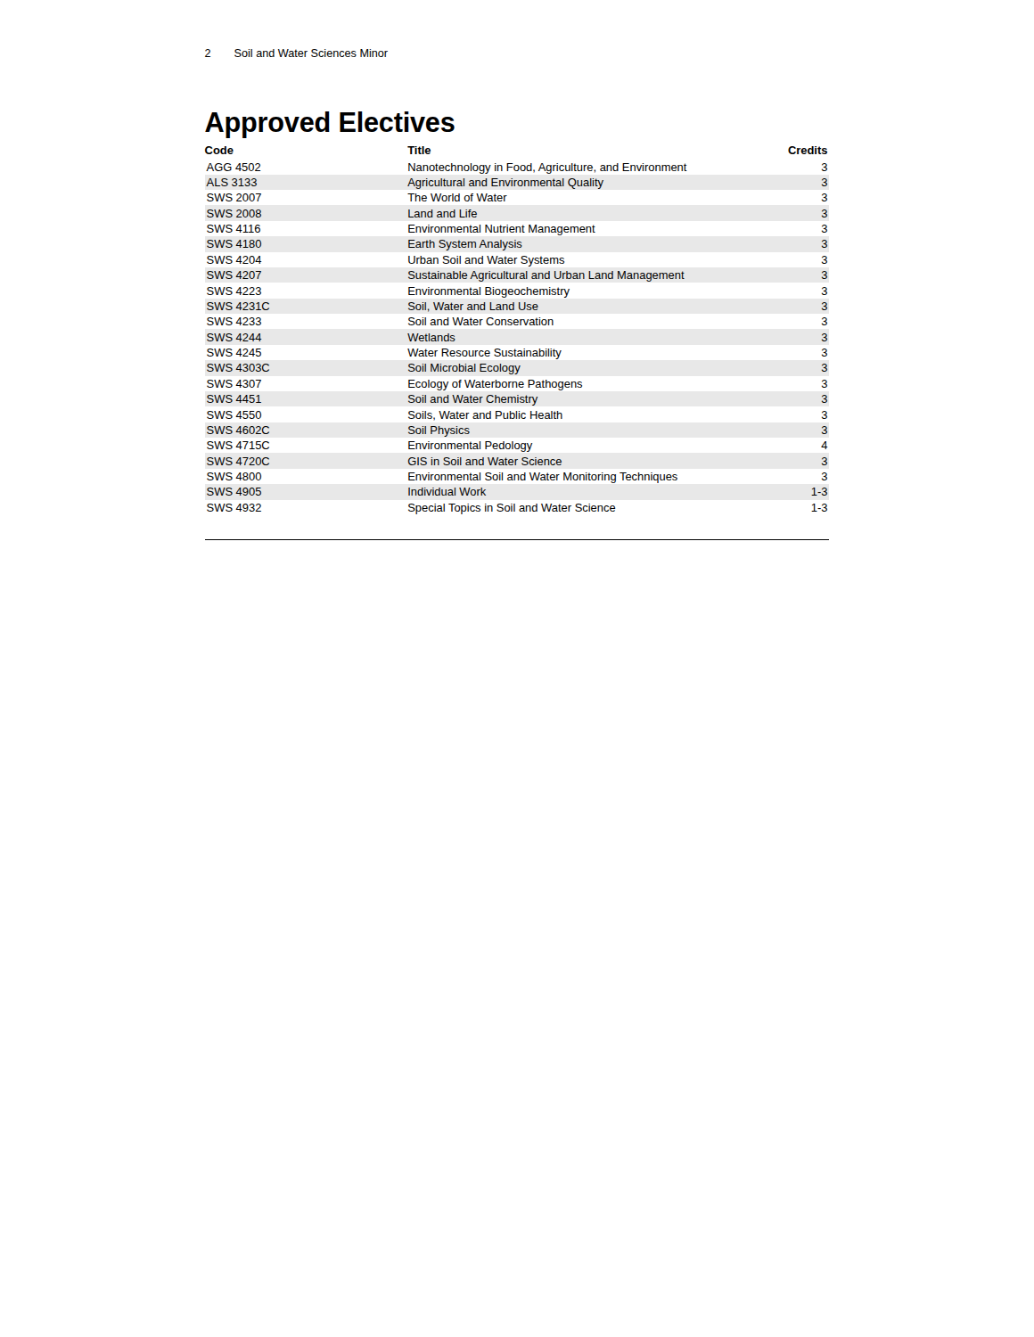2 Soil and Water Sciences Minor
Approved Electives
| Code | Title | Credits |
| --- | --- | --- |
| AGG 4502 | Nanotechnology in Food, Agriculture, and Environment | 3 |
| ALS 3133 | Agricultural and Environmental Quality | 3 |
| SWS 2007 | The World of Water | 3 |
| SWS 2008 | Land and Life | 3 |
| SWS 4116 | Environmental Nutrient Management | 3 |
| SWS 4180 | Earth System Analysis | 3 |
| SWS 4204 | Urban Soil and Water Systems | 3 |
| SWS 4207 | Sustainable Agricultural and Urban Land Management | 3 |
| SWS 4223 | Environmental Biogeochemistry | 3 |
| SWS 4231C | Soil, Water and Land Use | 3 |
| SWS 4233 | Soil and Water Conservation | 3 |
| SWS 4244 | Wetlands | 3 |
| SWS 4245 | Water Resource Sustainability | 3 |
| SWS 4303C | Soil Microbial Ecology | 3 |
| SWS 4307 | Ecology of Waterborne Pathogens | 3 |
| SWS 4451 | Soil and Water Chemistry | 3 |
| SWS 4550 | Soils, Water and Public Health | 3 |
| SWS 4602C | Soil Physics | 3 |
| SWS 4715C | Environmental Pedology | 4 |
| SWS 4720C | GIS in Soil and Water Science | 3 |
| SWS 4800 | Environmental Soil and Water Monitoring Techniques | 3 |
| SWS 4905 | Individual Work | 1-3 |
| SWS 4932 | Special Topics in Soil and Water Science | 1-3 |